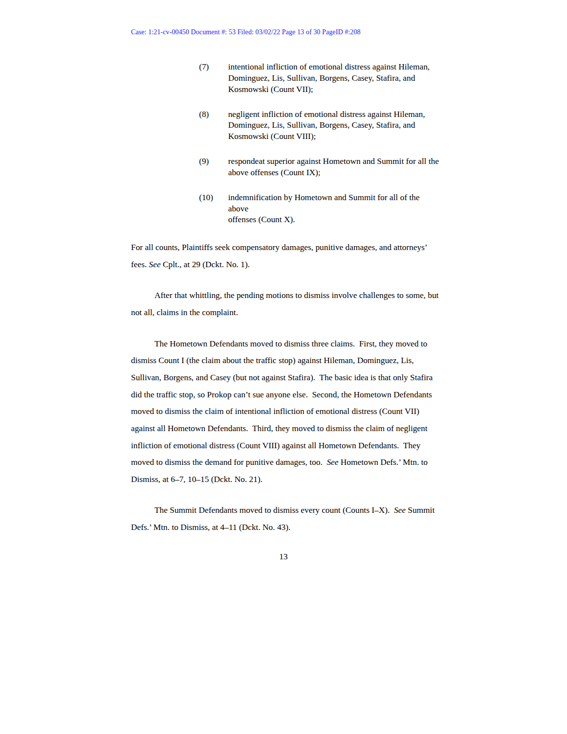Case: 1:21-cv-00450 Document #: 53 Filed: 03/02/22 Page 13 of 30 PageID #:208
(7) intentional infliction of emotional distress against Hileman,
Dominguez, Lis, Sullivan, Borgens, Casey, Stafira, and
Kosmowski (Count VII);
(8) negligent infliction of emotional distress against Hileman,
Dominguez, Lis, Sullivan, Borgens, Casey, Stafira, and
Kosmowski (Count VIII);
(9) respondeat superior against Hometown and Summit for all the
above offenses (Count IX);
(10) indemnification by Hometown and Summit for all of the above
offenses (Count X).
For all counts, Plaintiffs seek compensatory damages, punitive damages, and attorneys’ fees. See Cplt., at 29 (Dckt. No. 1).
After that whittling, the pending motions to dismiss involve challenges to some, but not all, claims in the complaint.
The Hometown Defendants moved to dismiss three claims. First, they moved to dismiss Count I (the claim about the traffic stop) against Hileman, Dominguez, Lis, Sullivan, Borgens, and Casey (but not against Stafira). The basic idea is that only Stafira did the traffic stop, so Prokop can’t sue anyone else. Second, the Hometown Defendants moved to dismiss the claim of intentional infliction of emotional distress (Count VII) against all Hometown Defendants. Third, they moved to dismiss the claim of negligent infliction of emotional distress (Count VIII) against all Hometown Defendants. They moved to dismiss the demand for punitive damages, too. See Hometown Defs.’ Mtn. to Dismiss, at 6–7, 10–15 (Dckt. No. 21).
The Summit Defendants moved to dismiss every count (Counts I–X). See Summit Defs.’ Mtn. to Dismiss, at 4–11 (Dckt. No. 43).
13